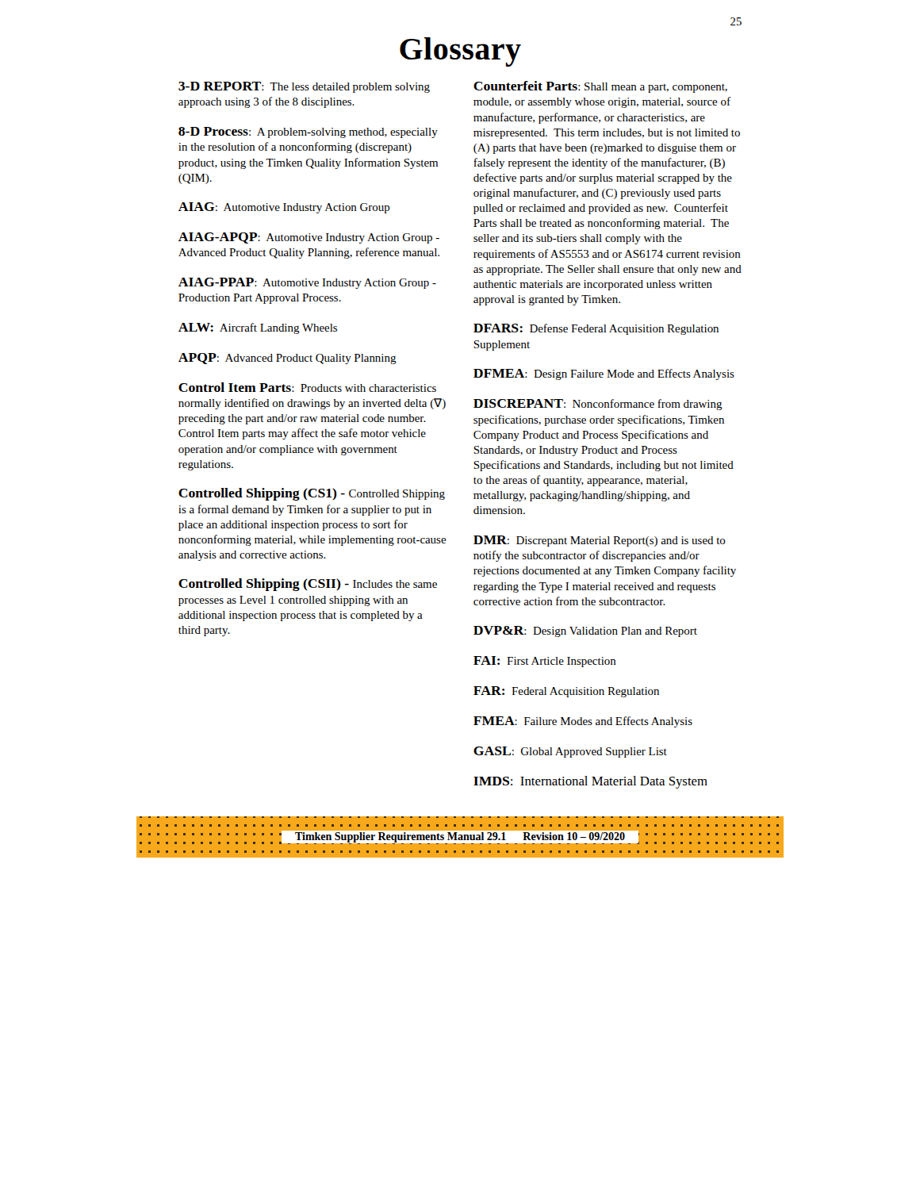25
Glossary
3-D REPORT: The less detailed problem solving approach using 3 of the 8 disciplines.
8-D Process: A problem-solving method, especially in the resolution of a nonconforming (discrepant) product, using the Timken Quality Information System (QIM).
AIAG: Automotive Industry Action Group
AIAG-APQP: Automotive Industry Action Group - Advanced Product Quality Planning, reference manual.
AIAG-PPAP: Automotive Industry Action Group - Production Part Approval Process.
ALW: Aircraft Landing Wheels
APQP: Advanced Product Quality Planning
Control Item Parts: Products with characteristics normally identified on drawings by an inverted delta (∇) preceding the part and/or raw material code number. Control Item parts may affect the safe motor vehicle operation and/or compliance with government regulations.
Controlled Shipping (CS1) - Controlled Shipping is a formal demand by Timken for a supplier to put in place an additional inspection process to sort for nonconforming material, while implementing root-cause analysis and corrective actions.
Controlled Shipping (CSII) - Includes the same processes as Level 1 controlled shipping with an additional inspection process that is completed by a third party.
Counterfeit Parts: Shall mean a part, component, module, or assembly whose origin, material, source of manufacture, performance, or characteristics, are misrepresented. This term includes, but is not limited to (A) parts that have been (re)marked to disguise them or falsely represent the identity of the manufacturer, (B) defective parts and/or surplus material scrapped by the original manufacturer, and (C) previously used parts pulled or reclaimed and provided as new. Counterfeit Parts shall be treated as nonconforming material. The seller and its sub-tiers shall comply with the requirements of AS5553 and or AS6174 current revision as appropriate. The Seller shall ensure that only new and authentic materials are incorporated unless written approval is granted by Timken.
DFARS: Defense Federal Acquisition Regulation Supplement
DFMEA: Design Failure Mode and Effects Analysis
DISCREPANT: Nonconformance from drawing specifications, purchase order specifications, Timken Company Product and Process Specifications and Standards, or Industry Product and Process Specifications and Standards, including but not limited to the areas of quantity, appearance, material, metallurgy, packaging/handling/shipping, and dimension.
DMR: Discrepant Material Report(s) and is used to notify the subcontractor of discrepancies and/or rejections documented at any Timken Company facility regarding the Type I material received and requests corrective action from the subcontractor.
DVP&R: Design Validation Plan and Report
FAI: First Article Inspection
FAR: Federal Acquisition Regulation
FMEA: Failure Modes and Effects Analysis
GASL: Global Approved Supplier List
IMDS: International Material Data System
Timken Supplier Requirements Manual 29.1 Revision 10 – 09/2020